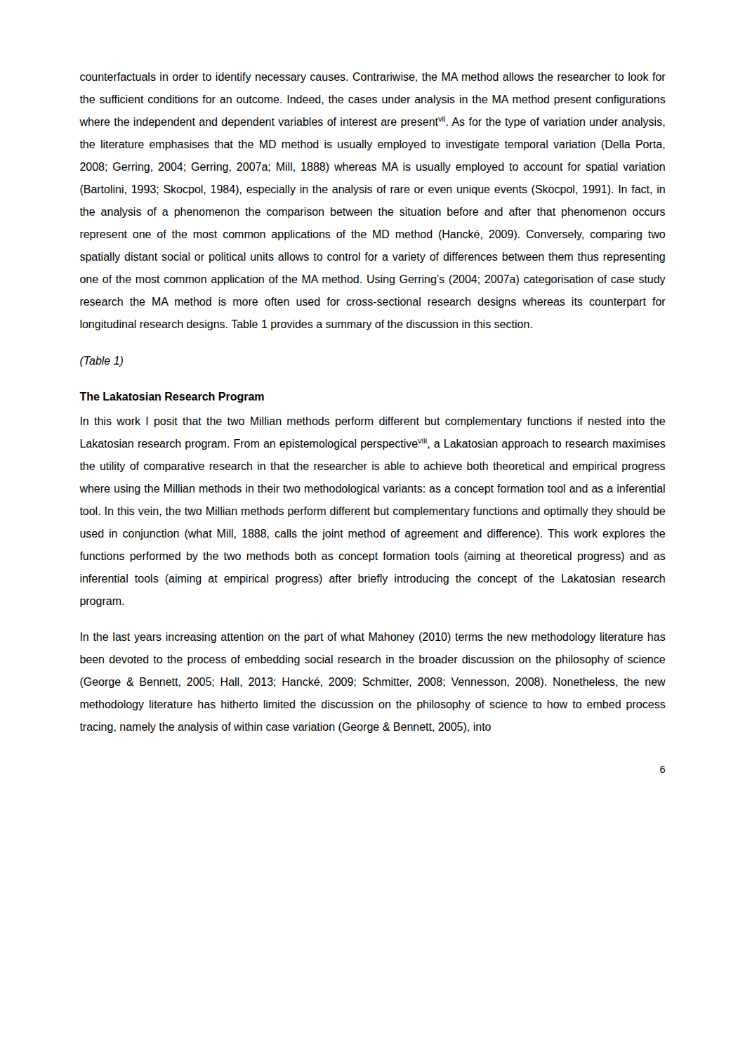counterfactuals in order to identify necessary causes. Contrariwise, the MA method allows the researcher to look for the sufficient conditions for an outcome. Indeed, the cases under analysis in the MA method present configurations where the independent and dependent variables of interest are presentvii. As for the type of variation under analysis, the literature emphasises that the MD method is usually employed to investigate temporal variation (Della Porta, 2008; Gerring, 2004; Gerring, 2007a; Mill, 1888) whereas MA is usually employed to account for spatial variation (Bartolini, 1993; Skocpol, 1984), especially in the analysis of rare or even unique events (Skocpol, 1991). In fact, in the analysis of a phenomenon the comparison between the situation before and after that phenomenon occurs represent one of the most common applications of the MD method (Hancké, 2009). Conversely, comparing two spatially distant social or political units allows to control for a variety of differences between them thus representing one of the most common application of the MA method. Using Gerring’s (2004; 2007a) categorisation of case study research the MA method is more often used for cross-sectional research designs whereas its counterpart for longitudinal research designs. Table 1 provides a summary of the discussion in this section.
(Table 1)
The Lakatosian Research Program
In this work I posit that the two Millian methods perform different but complementary functions if nested into the Lakatosian research program. From an epistemological perspectiveviii, a Lakatosian approach to research maximises the utility of comparative research in that the researcher is able to achieve both theoretical and empirical progress where using the Millian methods in their two methodological variants: as a concept formation tool and as a inferential tool. In this vein, the two Millian methods perform different but complementary functions and optimally they should be used in conjunction (what Mill, 1888, calls the joint method of agreement and difference). This work explores the functions performed by the two methods both as concept formation tools (aiming at theoretical progress) and as inferential tools (aiming at empirical progress) after briefly introducing the concept of the Lakatosian research program.
In the last years increasing attention on the part of what Mahoney (2010) terms the new methodology literature has been devoted to the process of embedding social research in the broader discussion on the philosophy of science (George & Bennett, 2005; Hall, 2013; Hancké, 2009; Schmitter, 2008; Vennesson, 2008). Nonetheless, the new methodology literature has hitherto limited the discussion on the philosophy of science to how to embed process tracing, namely the analysis of within case variation (George & Bennett, 2005), into
6